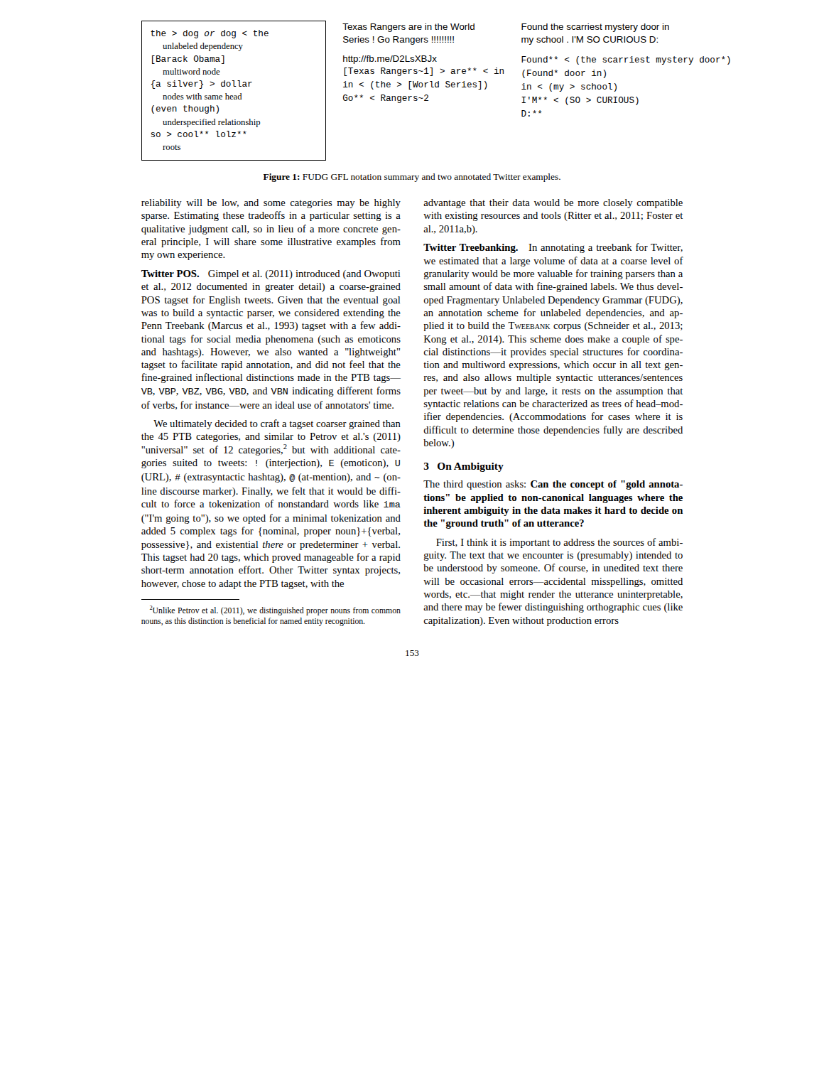the > dog or dog < the
unlabeled dependency
[Barack Obama]
multiword node
{a silver} > dollar
nodes with same head
(even though)
underspecified relationship
so > cool** lolz**
roots
Texas Rangers are in the World Series ! Go Rangers !!!!!!!!!
http://fb.me/D2LsXBJx
[Texas Rangers~1] > are** < in in < (the > [World Series]) Go** < Rangers~2
Found the scarriest mystery door in my school . I'M SO CURIOUS D:
Found** < (the scarriest mystery door*) (Found* door in) in < (my > school) I'M** < (SO > CURIOUS) D:**
Figure 1: FUDG GFL notation summary and two annotated Twitter examples.
reliability will be low, and some categories may be highly sparse. Estimating these tradeoffs in a particular setting is a qualitative judgment call, so in lieu of a more concrete general principle, I will share some illustrative examples from my own experience.
Twitter POS. Gimpel et al. (2011) introduced (and Owoputi et al., 2012 documented in greater detail) a coarse-grained POS tagset for English tweets. Given that the eventual goal was to build a syntactic parser, we considered extending the Penn Treebank (Marcus et al., 1993) tagset with a few additional tags for social media phenomena (such as emoticons and hashtags). However, we also wanted a "lightweight" tagset to facilitate rapid annotation, and did not feel that the fine-grained inflectional distinctions made in the PTB tags—VB, VBP, VBZ, VBG, VBD, and VBN indicating different forms of verbs, for instance—were an ideal use of annotators' time.
We ultimately decided to craft a tagset coarser grained than the 45 PTB categories, and similar to Petrov et al.'s (2011) "universal" set of 12 categories,2 but with additional categories suited to tweets: ! (interjection), E (emoticon), U (URL), # (extrasyntactic hashtag), @ (at-mention), and ~ (online discourse marker). Finally, we felt that it would be difficult to force a tokenization of nonstandard words like ima ("I'm going to"), so we opted for a minimal tokenization and added 5 complex tags for {nominal, proper noun}+{verbal, possessive}, and existential there or predeterminer + verbal. This tagset had 20 tags, which proved manageable for a rapid short-term annotation effort. Other Twitter syntax projects, however, chose to adapt the PTB tagset, with the
2Unlike Petrov et al. (2011), we distinguished proper nouns from common nouns, as this distinction is beneficial for named entity recognition.
advantage that their data would be more closely compatible with existing resources and tools (Ritter et al., 2011; Foster et al., 2011a,b).
Twitter Treebanking. In annotating a treebank for Twitter, we estimated that a large volume of data at a coarse level of granularity would be more valuable for training parsers than a small amount of data with fine-grained labels. We thus developed Fragmentary Unlabeled Dependency Grammar (FUDG), an annotation scheme for unlabeled dependencies, and applied it to build the Tweebank corpus (Schneider et al., 2013; Kong et al., 2014). This scheme does make a couple of special distinctions—it provides special structures for coordination and multiword expressions, which occur in all text genres, and also allows multiple syntactic utterances/sentences per tweet—but by and large, it rests on the assumption that syntactic relations can be characterized as trees of head–modifier dependencies. (Accommodations for cases where it is difficult to determine those dependencies fully are described below.)
3 On Ambiguity
The third question asks: Can the concept of "gold annotations" be applied to non-canonical languages where the inherent ambiguity in the data makes it hard to decide on the "ground truth" of an utterance?
First, I think it is important to address the sources of ambiguity. The text that we encounter is (presumably) intended to be understood by someone. Of course, in unedited text there will be occasional errors—accidental misspellings, omitted words, etc.—that might render the utterance uninterpretable, and there may be fewer distinguishing orthographic cues (like capitalization). Even without production errors
153